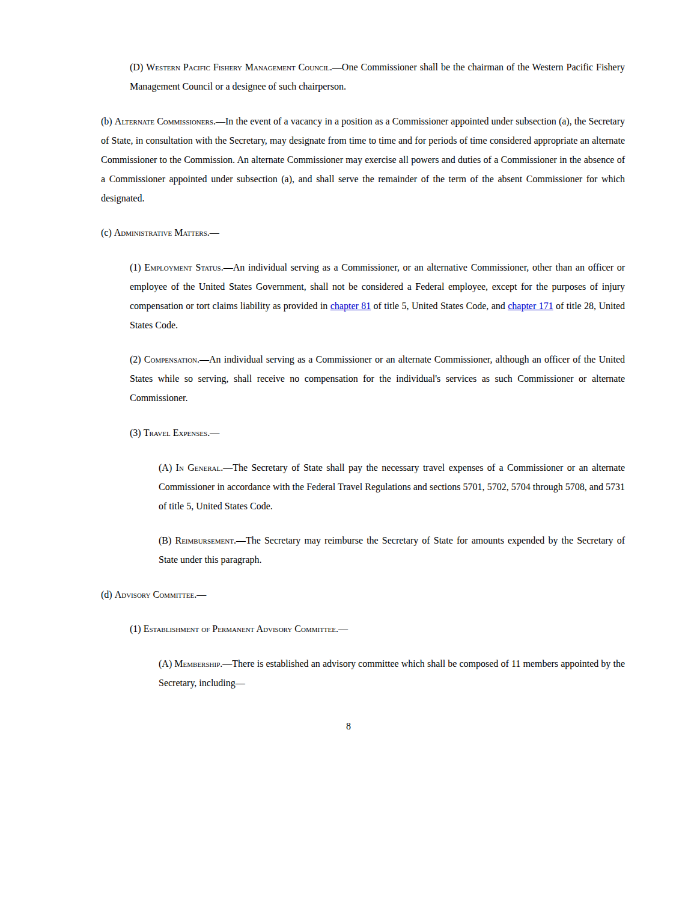(D) Western Pacific Fishery Management Council.—One Commissioner shall be the chairman of the Western Pacific Fishery Management Council or a designee of such chairperson.
(b) Alternate Commissioners.—In the event of a vacancy in a position as a Commissioner appointed under subsection (a), the Secretary of State, in consultation with the Secretary, may designate from time to time and for periods of time considered appropriate an alternate Commissioner to the Commission. An alternate Commissioner may exercise all powers and duties of a Commissioner in the absence of a Commissioner appointed under subsection (a), and shall serve the remainder of the term of the absent Commissioner for which designated.
(c) Administrative Matters.—
(1) Employment Status.—An individual serving as a Commissioner, or an alternative Commissioner, other than an officer or employee of the United States Government, shall not be considered a Federal employee, except for the purposes of injury compensation or tort claims liability as provided in chapter 81 of title 5, United States Code, and chapter 171 of title 28, United States Code.
(2) Compensation.—An individual serving as a Commissioner or an alternate Commissioner, although an officer of the United States while so serving, shall receive no compensation for the individual's services as such Commissioner or alternate Commissioner.
(3) Travel Expenses.—
(A) In General.—The Secretary of State shall pay the necessary travel expenses of a Commissioner or an alternate Commissioner in accordance with the Federal Travel Regulations and sections 5701, 5702, 5704 through 5708, and 5731 of title 5, United States Code.
(B) Reimbursement.—The Secretary may reimburse the Secretary of State for amounts expended by the Secretary of State under this paragraph.
(d) Advisory Committee.—
(1) Establishment of Permanent Advisory Committee.—
(A) Membership.—There is established an advisory committee which shall be composed of 11 members appointed by the Secretary, including—
8